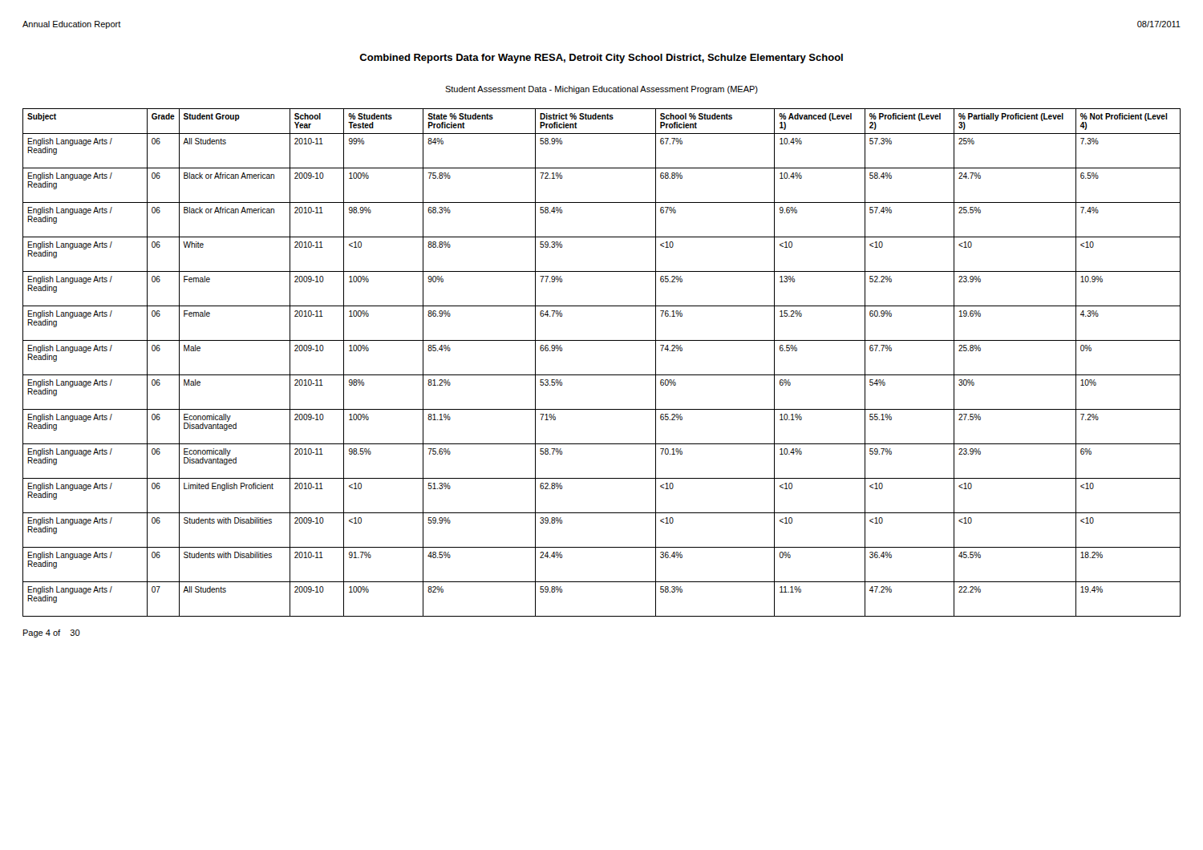Annual Education Report 08/17/2011
Combined Reports Data for Wayne RESA, Detroit City School District, Schulze Elementary School
Student Assessment Data - Michigan Educational Assessment Program (MEAP)
| Subject | Grade | Student Group | School Year | % Students Tested | State % Students Proficient | District % Students Proficient | School % Students Proficient | % Advanced (Level 1) | % Proficient (Level 2) | % Partially Proficient (Level 3) | % Not Proficient (Level 4) |
| --- | --- | --- | --- | --- | --- | --- | --- | --- | --- | --- | --- |
| English Language Arts / Reading | 06 | All Students | 2010-11 | 99% | 84% | 58.9% | 67.7% | 10.4% | 57.3% | 25% | 7.3% |
| English Language Arts / Reading | 06 | Black or African American | 2009-10 | 100% | 75.8% | 72.1% | 68.8% | 10.4% | 58.4% | 24.7% | 6.5% |
| English Language Arts / Reading | 06 | Black or African American | 2010-11 | 98.9% | 68.3% | 58.4% | 67% | 9.6% | 57.4% | 25.5% | 7.4% |
| English Language Arts / Reading | 06 | White | 2010-11 | <10 | 88.8% | 59.3% | <10 | <10 | <10 | <10 | <10 |
| English Language Arts / Reading | 06 | Female | 2009-10 | 100% | 90% | 77.9% | 65.2% | 13% | 52.2% | 23.9% | 10.9% |
| English Language Arts / Reading | 06 | Female | 2010-11 | 100% | 86.9% | 64.7% | 76.1% | 15.2% | 60.9% | 19.6% | 4.3% |
| English Language Arts / Reading | 06 | Male | 2009-10 | 100% | 85.4% | 66.9% | 74.2% | 6.5% | 67.7% | 25.8% | 0% |
| English Language Arts / Reading | 06 | Male | 2010-11 | 98% | 81.2% | 53.5% | 60% | 6% | 54% | 30% | 10% |
| English Language Arts / Reading | 06 | Economically Disadvantaged | 2009-10 | 100% | 81.1% | 71% | 65.2% | 10.1% | 55.1% | 27.5% | 7.2% |
| English Language Arts / Reading | 06 | Economically Disadvantaged | 2010-11 | 98.5% | 75.6% | 58.7% | 70.1% | 10.4% | 59.7% | 23.9% | 6% |
| English Language Arts / Reading | 06 | Limited English Proficient | 2010-11 | <10 | 51.3% | 62.8% | <10 | <10 | <10 | <10 | <10 |
| English Language Arts / Reading | 06 | Students with Disabilities | 2009-10 | <10 | 59.9% | 39.8% | <10 | <10 | <10 | <10 | <10 |
| English Language Arts / Reading | 06 | Students with Disabilities | 2010-11 | 91.7% | 48.5% | 24.4% | 36.4% | 0% | 36.4% | 45.5% | 18.2% |
| English Language Arts / Reading | 07 | All Students | 2009-10 | 100% | 82% | 59.8% | 58.3% | 11.1% | 47.2% | 22.2% | 19.4% |
Page 4 of 30